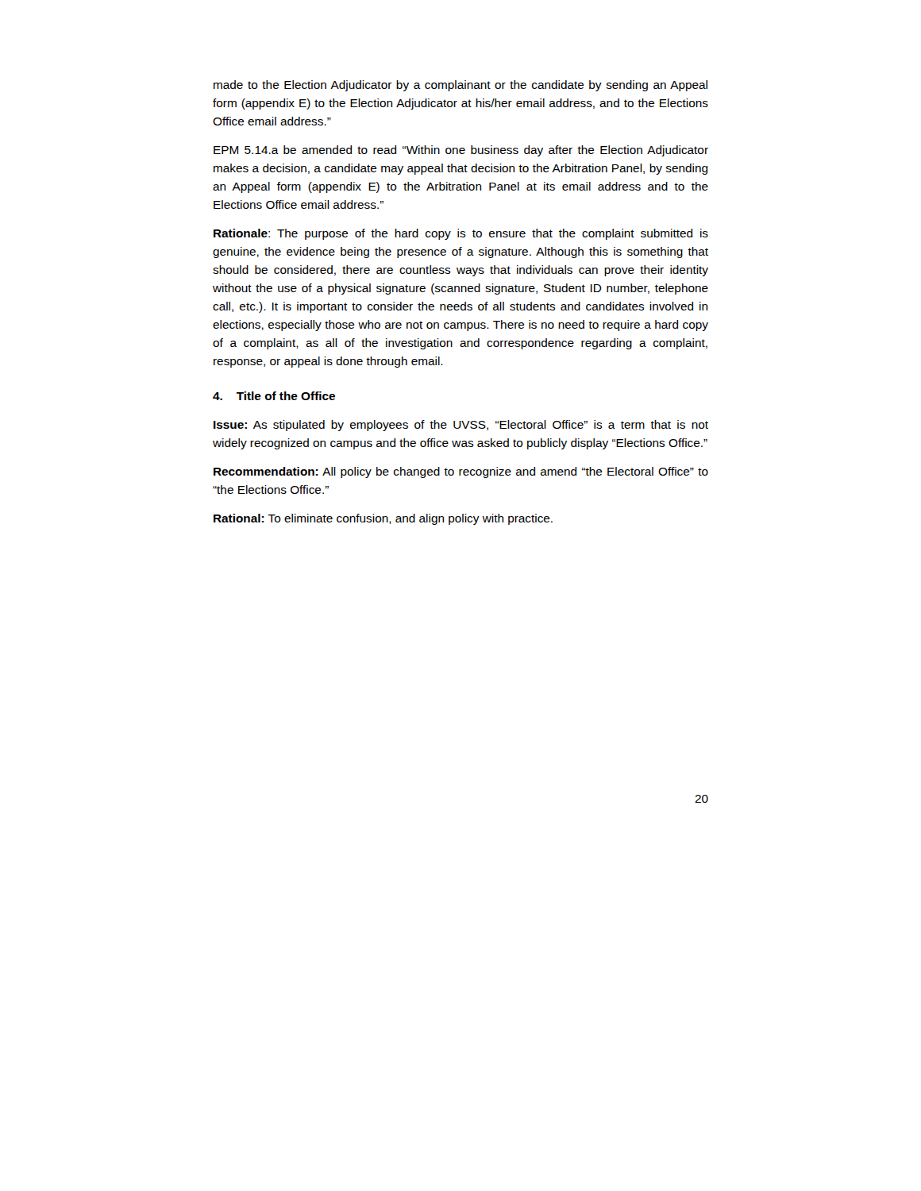made to the Election Adjudicator by a complainant or the candidate by sending an Appeal form (appendix E) to the Election Adjudicator at his/her email address, and to the Elections Office email address.”
EPM 5.14.a be amended to read “Within one business day after the Election Adjudicator makes a decision, a candidate may appeal that decision to the Arbitration Panel, by sending an Appeal form (appendix E) to the Arbitration Panel at its email address and to the Elections Office email address.”
Rationale: The purpose of the hard copy is to ensure that the complaint submitted is genuine, the evidence being the presence of a signature. Although this is something that should be considered, there are countless ways that individuals can prove their identity without the use of a physical signature (scanned signature, Student ID number, telephone call, etc.). It is important to consider the needs of all students and candidates involved in elections, especially those who are not on campus. There is no need to require a hard copy of a complaint, as all of the investigation and correspondence regarding a complaint, response, or appeal is done through email.
4. Title of the Office
Issue: As stipulated by employees of the UVSS, “Electoral Office” is a term that is not widely recognized on campus and the office was asked to publicly display “Elections Office.”
Recommendation: All policy be changed to recognize and amend “the Electoral Office” to “the Elections Office.”
Rational: To eliminate confusion, and align policy with practice.
20